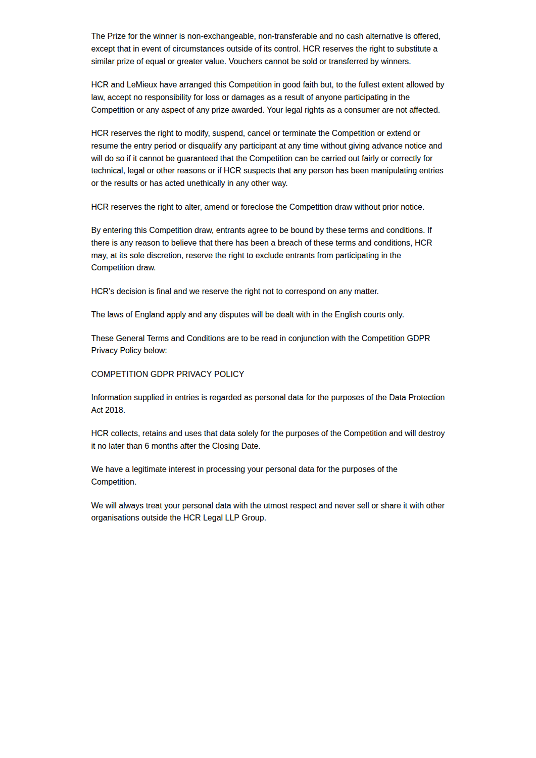The Prize for the winner is non-exchangeable, non-transferable and no cash alternative is offered, except that in event of circumstances outside of its control. HCR reserves the right to substitute a similar prize of equal or greater value. Vouchers cannot be sold or transferred by winners.
HCR and LeMieux have arranged this Competition in good faith but, to the fullest extent allowed by law, accept no responsibility for loss or damages as a result of anyone participating in the Competition or any aspect of any prize awarded. Your legal rights as a consumer are not affected.
HCR reserves the right to modify, suspend, cancel or terminate the Competition or extend or resume the entry period or disqualify any participant at any time without giving advance notice and will do so if it cannot be guaranteed that the Competition can be carried out fairly or correctly for technical, legal or other reasons or if HCR suspects that any person has been manipulating entries or the results or has acted unethically in any other way.
HCR reserves the right to alter, amend or foreclose the Competition draw without prior notice.
By entering this Competition draw, entrants agree to be bound by these terms and conditions. If there is any reason to believe that there has been a breach of these terms and conditions, HCR may, at its sole discretion, reserve the right to exclude entrants from participating in the Competition draw.
HCR's decision is final and we reserve the right not to correspond on any matter.
The laws of England apply and any disputes will be dealt with in the English courts only.
These General Terms and Conditions are to be read in conjunction with the Competition GDPR Privacy Policy below:
COMPETITION GDPR PRIVACY POLICY
Information supplied in entries is regarded as personal data for the purposes of the Data Protection Act 2018.
HCR collects, retains and uses that data solely for the purposes of the Competition and will destroy it no later than 6 months after the Closing Date.
We have a legitimate interest in processing your personal data for the purposes of the Competition.
We will always treat your personal data with the utmost respect and never sell or share it with other organisations outside the HCR Legal LLP Group.